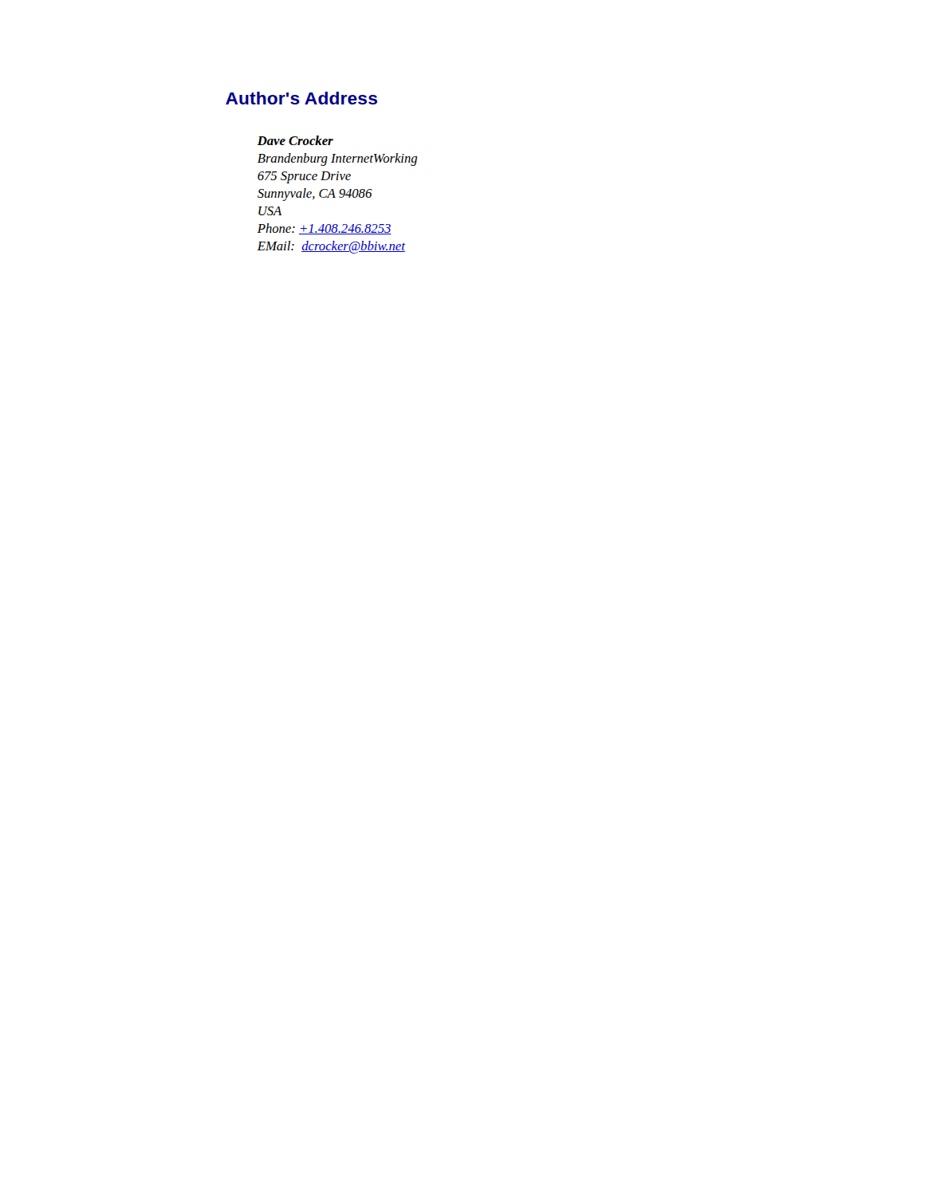Author's Address
Dave Crocker
Brandenburg InternetWorking
675 Spruce Drive
Sunnyvale, CA 94086
USA
Phone: +1.408.246.8253
EMail: dcrocker@bbiw.net